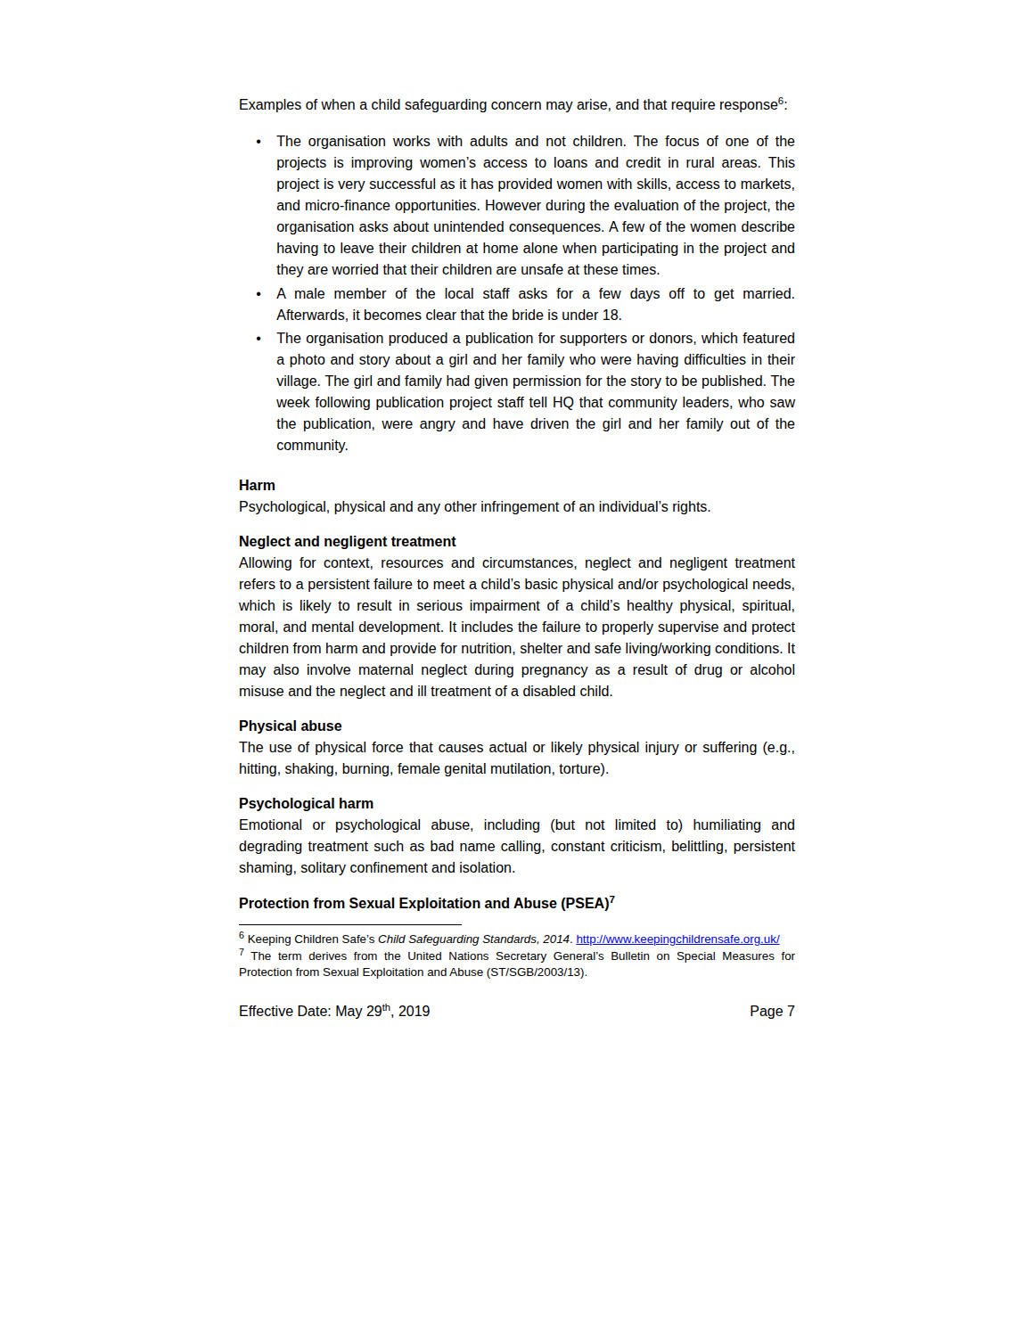Examples of when a child safeguarding concern may arise, and that require response6:
The organisation works with adults and not children. The focus of one of the projects is improving women’s access to loans and credit in rural areas. This project is very successful as it has provided women with skills, access to markets, and micro-finance opportunities. However during the evaluation of the project, the organisation asks about unintended consequences. A few of the women describe having to leave their children at home alone when participating in the project and they are worried that their children are unsafe at these times.
A male member of the local staff asks for a few days off to get married. Afterwards, it becomes clear that the bride is under 18.
The organisation produced a publication for supporters or donors, which featured a photo and story about a girl and her family who were having difficulties in their village. The girl and family had given permission for the story to be published. The week following publication project staff tell HQ that community leaders, who saw the publication, were angry and have driven the girl and her family out of the community.
Harm
Psychological, physical and any other infringement of an individual’s rights.
Neglect and negligent treatment
Allowing for context, resources and circumstances, neglect and negligent treatment refers to a persistent failure to meet a child’s basic physical and/or psychological needs, which is likely to result in serious impairment of a child’s healthy physical, spiritual, moral, and mental development. It includes the failure to properly supervise and protect children from harm and provide for nutrition, shelter and safe living/working conditions. It may also involve maternal neglect during pregnancy as a result of drug or alcohol misuse and the neglect and ill treatment of a disabled child.
Physical abuse
The use of physical force that causes actual or likely physical injury or suffering (e.g., hitting, shaking, burning, female genital mutilation, torture).
Psychological harm
Emotional or psychological abuse, including (but not limited to) humiliating and degrading treatment such as bad name calling, constant criticism, belittling, persistent shaming, solitary confinement and isolation.
Protection from Sexual Exploitation and Abuse (PSEA)7
6 Keeping Children Safe’s Child Safeguarding Standards, 2014. http://www.keepingchildrensafe.org.uk/
7 The term derives from the United Nations Secretary General’s Bulletin on Special Measures for Protection from Sexual Exploitation and Abuse (ST/SGB/2003/13).
Effective Date: May 29th, 2019 Page 7